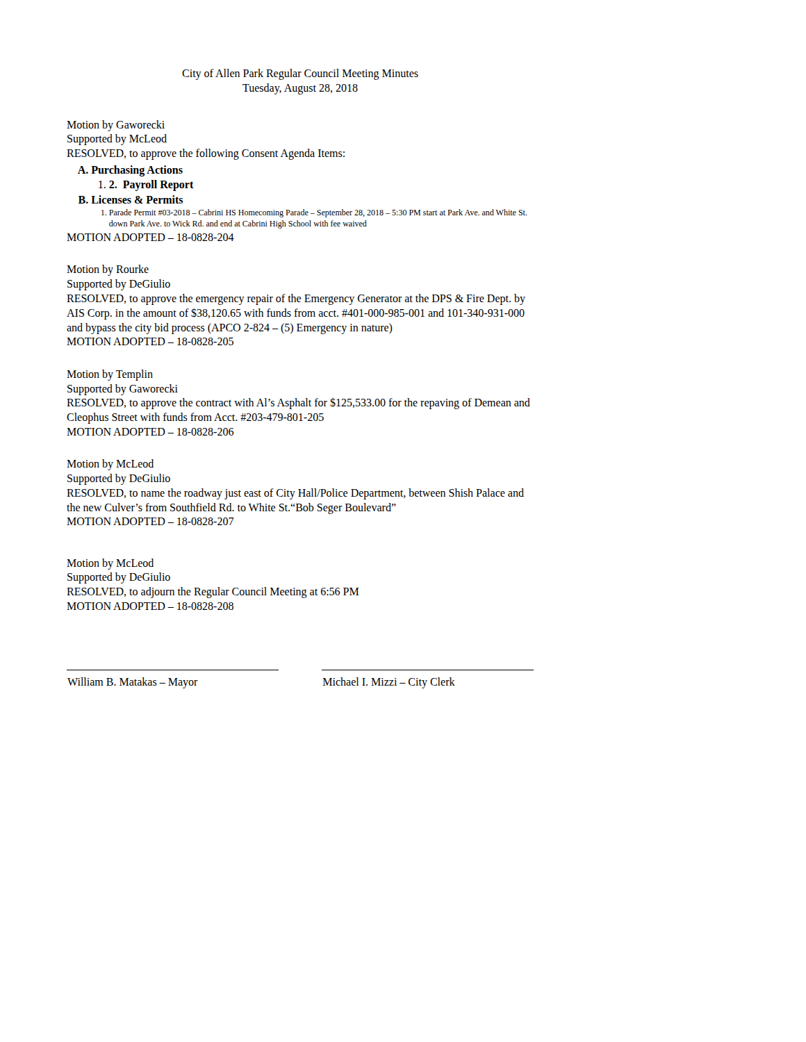City of Allen Park Regular Council Meeting Minutes
Tuesday, August 28, 2018
Motion by Gaworecki
Supported by McLeod
RESOLVED, to approve the following Consent Agenda Items:
Purchasing Actions
2. Payroll Report
Licenses & Permits
Parade Permit #03-2018 – Cabrini HS Homecoming Parade – September 28, 2018 – 5:30 PM start at Park Ave. and White St. down Park Ave. to Wick Rd. and end at Cabrini High School with fee waived
MOTION ADOPTED – 18-0828-204
Motion by Rourke
Supported by DeGiulio
RESOLVED, to approve the emergency repair of the Emergency Generator at the DPS & Fire Dept. by AIS Corp. in the amount of $38,120.65 with funds from acct. #401-000-985-001 and 101-340-931-000 and bypass the city bid process (APCO 2-824 – (5) Emergency in nature)
MOTION ADOPTED – 18-0828-205
Motion by Templin
Supported by Gaworecki
RESOLVED, to approve the contract with Al’s Asphalt for $125,533.00 for the repaving of Demean and Cleophus Street with funds from Acct. #203-479-801-205
MOTION ADOPTED – 18-0828-206
Motion by McLeod
Supported by DeGiulio
RESOLVED, to name the roadway just east of City Hall/Police Department, between Shish Palace and the new Culver’s from Southfield Rd. to White St.“Bob Seger Boulevard”
MOTION ADOPTED – 18-0828-207
Motion by McLeod
Supported by DeGiulio
RESOLVED, to adjourn the Regular Council Meeting at 6:56 PM
MOTION ADOPTED – 18-0828-208
| William B. Matakas – Mayor | | Michael I. Mizzi – City Clerk |